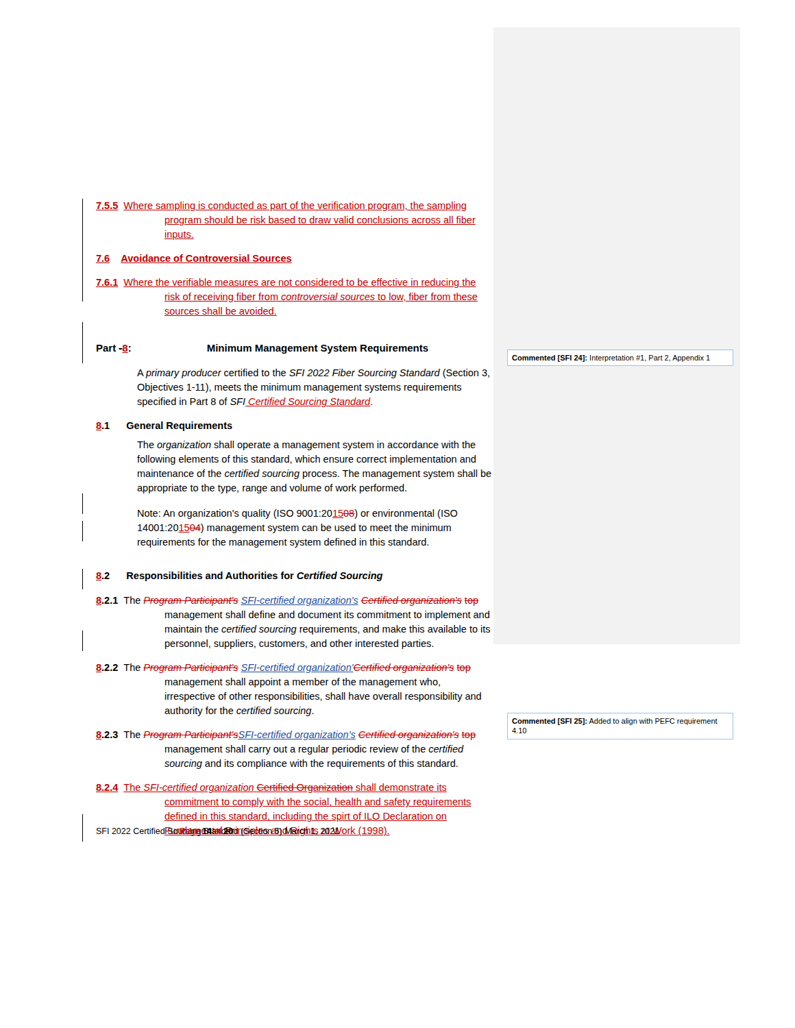7.5.5 Where sampling is conducted as part of the verification program, the sampling program should be risk based to draw valid conclusions across all fiber inputs.
7.6 Avoidance of Controversial Sources
7.6.1 Where the verifiable measures are not considered to be effective in reducing the risk of receiving fiber from controversial sources to low, fiber from these sources shall be avoided.
Part -8: Minimum Management System Requirements
A primary producer certified to the SFI 2022 Fiber Sourcing Standard (Section 3, Objectives 1-11), meets the minimum management systems requirements specified in Part 8 of SFI Certified Sourcing Standard.
8.1 General Requirements
The organization shall operate a management system in accordance with the following elements of this standard, which ensure correct implementation and maintenance of the certified sourcing process. The management system shall be appropriate to the type, range and volume of work performed.
Note: An organization's quality (ISO 9001:201508) or environmental (ISO 14001:201504) management system can be used to meet the minimum requirements for the management system defined in this standard.
8.2 Responsibilities and Authorities for Certified Sourcing
8.2.1 The Program Participant's SFI-certified organization's Certified organization's top management shall define and document its commitment to implement and maintain the certified sourcing requirements, and make this available to its personnel, suppliers, customers, and other interested parties.
8.2.2 The Program Participant's SFI-certified organization'Certified organization's top management shall appoint a member of the management who, irrespective of other responsibilities, shall have overall responsibility and authority for the certified sourcing.
8.2.3 The Program Participant's SFI-certified organization's Certified organization's top management shall carry out a regular periodic review of the certified sourcing and its compliance with the requirements of this standard.
8.2.4 The SFI-certified organization Certified Organization shall demonstrate its commitment to comply with the social, health and safety requirements defined in this standard, including the spirt of ILO Declaration on Fundamental Principles and Rights at Work (1998).
SFI 2022 Certified Sourcing Standard (Section 5) March 1, 2021
Page 14 of 20
Commented [SFI 24]: Interpretation #1, Part 2, Appendix 1
Commented [SFI 25]: Added to align with PEFC requirement 4.10